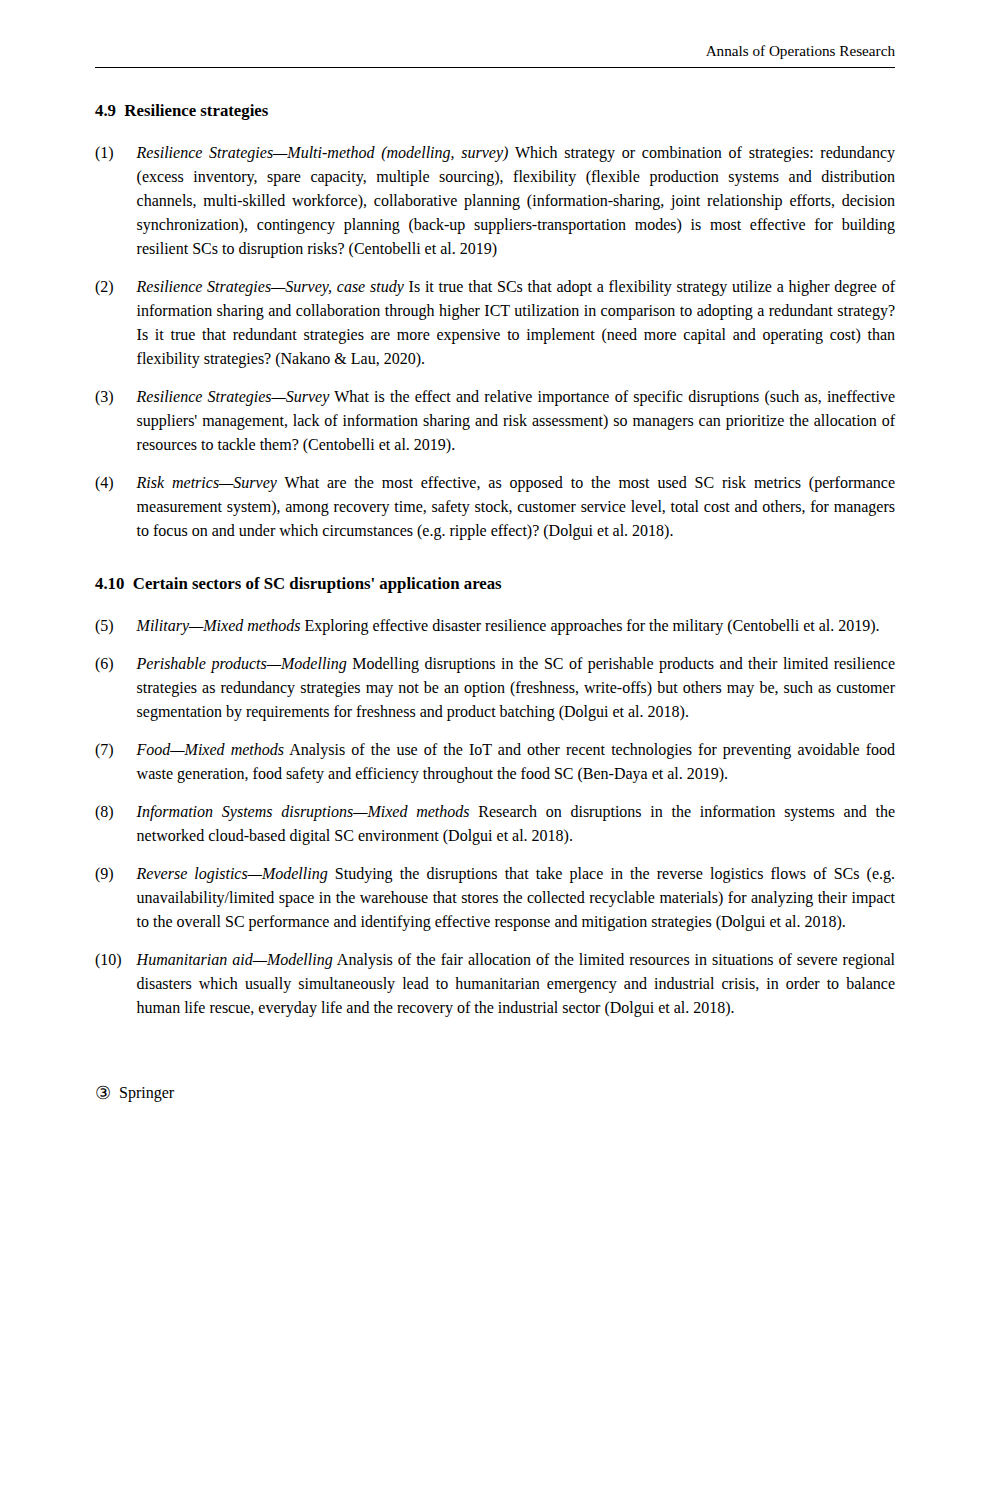Annals of Operations Research
4.9 Resilience strategies
(1) Resilience Strategies—Multi-method (modelling, survey) Which strategy or combination of strategies: redundancy (excess inventory, spare capacity, multiple sourcing), flexibility (flexible production systems and distribution channels, multi-skilled workforce), collaborative planning (information-sharing, joint relationship efforts, decision synchronization), contingency planning (back-up suppliers-transportation modes) is most effective for building resilient SCs to disruption risks? (Centobelli et al. 2019)
(2) Resilience Strategies—Survey, case study Is it true that SCs that adopt a flexibility strategy utilize a higher degree of information sharing and collaboration through higher ICT utilization in comparison to adopting a redundant strategy? Is it true that redundant strategies are more expensive to implement (need more capital and operating cost) than flexibility strategies? (Nakano & Lau, 2020).
(3) Resilience Strategies—Survey What is the effect and relative importance of specific disruptions (such as, ineffective suppliers' management, lack of information sharing and risk assessment) so managers can prioritize the allocation of resources to tackle them? (Centobelli et al. 2019).
(4) Risk metrics—Survey What are the most effective, as opposed to the most used SC risk metrics (performance measurement system), among recovery time, safety stock, customer service level, total cost and others, for managers to focus on and under which circumstances (e.g. ripple effect)? (Dolgui et al. 2018).
4.10 Certain sectors of SC disruptions' application areas
(5) Military—Mixed methods Exploring effective disaster resilience approaches for the military (Centobelli et al. 2019).
(6) Perishable products—Modelling Modelling disruptions in the SC of perishable products and their limited resilience strategies as redundancy strategies may not be an option (freshness, write-offs) but others may be, such as customer segmentation by requirements for freshness and product batching (Dolgui et al. 2018).
(7) Food—Mixed methods Analysis of the use of the IoT and other recent technologies for preventing avoidable food waste generation, food safety and efficiency throughout the food SC (Ben-Daya et al. 2019).
(8) Information Systems disruptions—Mixed methods Research on disruptions in the information systems and the networked cloud-based digital SC environment (Dolgui et al. 2018).
(9) Reverse logistics—Modelling Studying the disruptions that take place in the reverse logistics flows of SCs (e.g. unavailability/limited space in the warehouse that stores the collected recyclable materials) for analyzing their impact to the overall SC performance and identifying effective response and mitigation strategies (Dolgui et al. 2018).
(10) Humanitarian aid—Modelling Analysis of the fair allocation of the limited resources in situations of severe regional disasters which usually simultaneously lead to humanitarian emergency and industrial crisis, in order to balance human life rescue, everyday life and the recovery of the industrial sector (Dolgui et al. 2018).
③ Springer